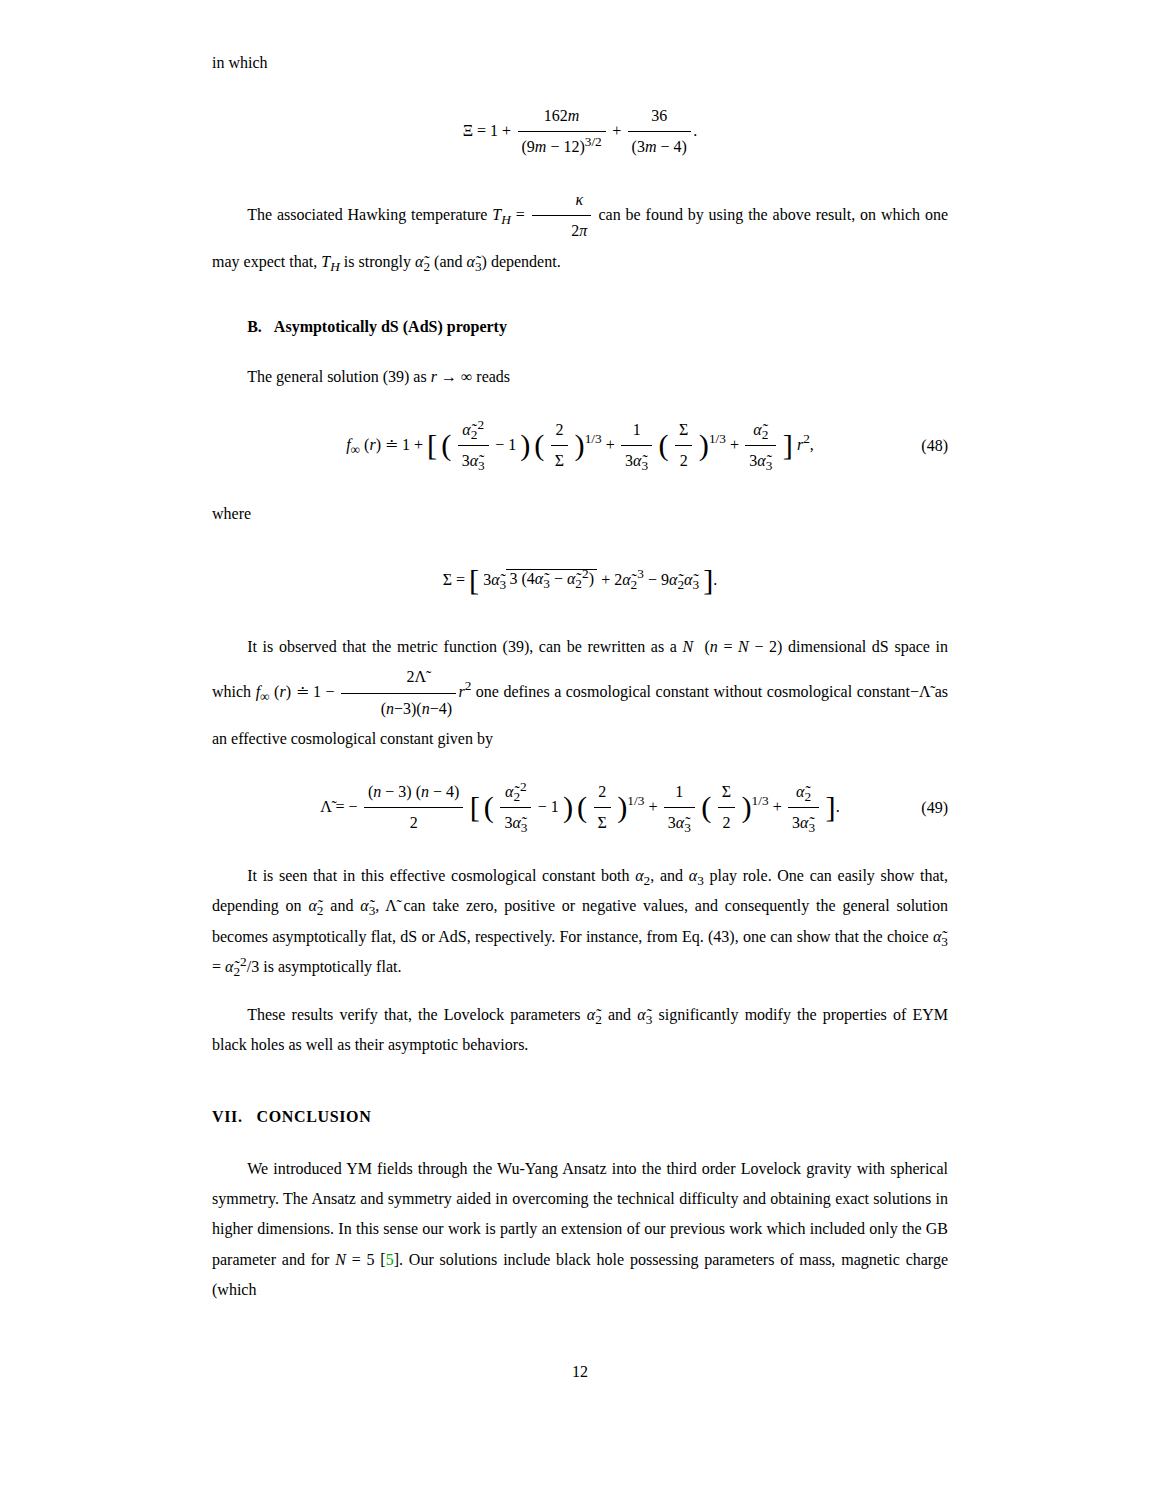in which
Ξ = 1 + 162m(9m − 12)3/2 + 36(3m − 4).
The associated Hawking temperature TH = κ 2π can be found by using the above result, on which one may expect that, TH is strongly α̃2 (and α̃3) dependent.
B. Asymptotically dS (AdS) property
The general solution (39) as r → ∞ reads
f∞ (r) ≐ 1 + [ ( α̃223α̃3 − 1 ) ( 2 Σ )1/3 + 13α̃3 ( Σ 2 )1/3 + α̃23α̃3 ] r2, (48)
where
Σ = [ 3α̃33 (4α̃3 − α̃22) + 2α̃23 − 9α̃2α̃3 ].
It is observed that the metric function (39), can be rewritten as a N (n = N − 2) dimensional dS space in which f∞ (r) ≐ 1 − 2Λ̃(n−3)(n−4) r2 one defines a cosmological constant without cosmological constant−Λ̃ as an effective cosmological constant given by
Λ̃ = − (n − 3) (n − 4) 2 [ ( α̃223α̃3 − 1 ) ( 2 Σ )1/3 + 13α̃3 ( Σ 2 )1/3 + α̃23α̃3 ]. (49)
It is seen that in this effective cosmological constant both α2, and α3 play role. One can easily show that, depending on α̃2 and α̃3, Λ̃ can take zero, positive or negative values, and consequently the general solution becomes asymptotically flat, dS or AdS, respectively. For instance, from Eq. (43), one can show that the choice α̃3 = α̃22/3 is asymptotically flat.
These results verify that, the Lovelock parameters α̃2 and α̃3 significantly modify the properties of EYM black holes as well as their asymptotic behaviors.
VII. CONCLUSION
We introduced YM fields through the Wu-Yang Ansatz into the third order Lovelock gravity with spherical symmetry. The Ansatz and symmetry aided in overcoming the technical difficulty and obtaining exact solutions in higher dimensions. In this sense our work is partly an extension of our previous work which included only the GB parameter and for N = 5 [5]. Our solutions include black hole possessing parameters of mass, magnetic charge (which
12